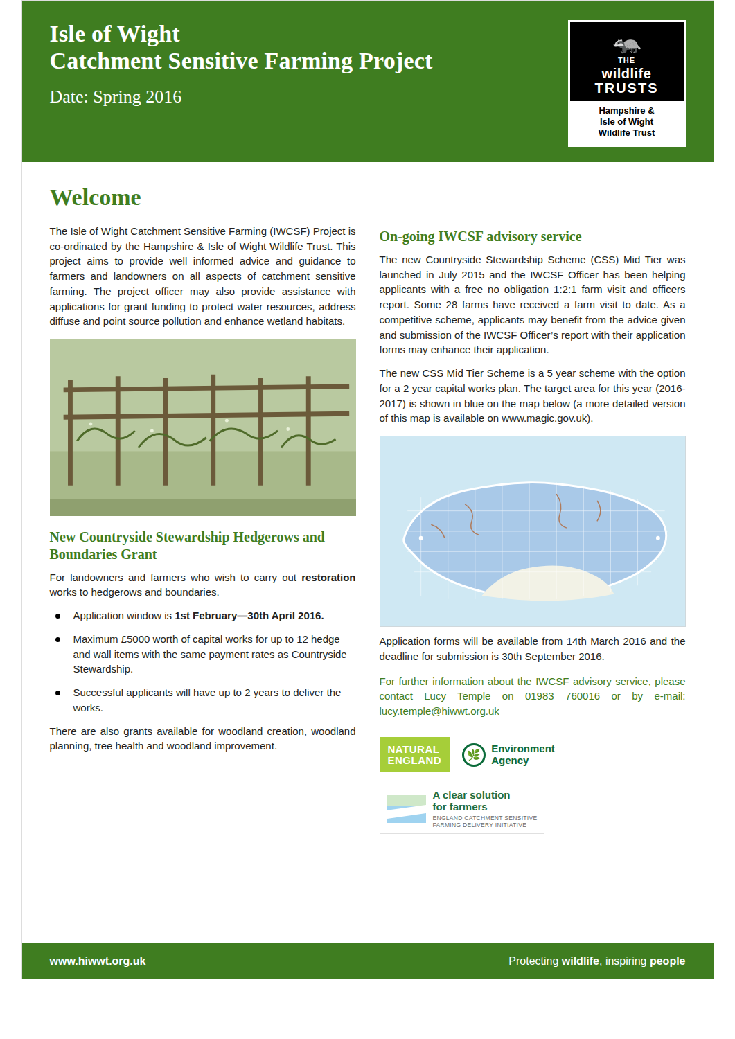Isle of WightCatchment Sensitive Farming Project
Date: Spring 2016
🦡
THE
wildlife
TRUSTS
Hampshire &
Isle of Wight
Wildlife Trust
Welcome
The Isle of Wight Catchment Sensitive Farming (IWCSF) Project is co-ordinated by the Hampshire & Isle of Wight Wildlife Trust. This project aims to provide well informed advice and guidance to farmers and landowners on all aspects of catchment sensitive farming. The project officer may also provide assistance with applications for grant funding to protect water resources, address diffuse and point source pollution and enhance wetland habitats.
New Countryside Stewardship Hedgerows and Boundaries Grant
For landowners and farmers who wish to carry out restoration works to hedgerows and boundaries.
Application window is 1st February—30th April 2016.
Maximum £5000 worth of capital works for up to 12 hedge and wall items with the same payment rates as Countryside Stewardship.
Successful applicants will have up to 2 years to deliver the works.
There are also grants available for woodland creation, woodland planning, tree health and woodland improvement.
On-going IWCSF advisory service
The new Countryside Stewardship Scheme (CSS) Mid Tier was launched in July 2015 and the IWCSF Officer has been helping applicants with a free no obligation 1:2:1 farm visit and officers report. Some 28 farms have received a farm visit to date. As a competitive scheme, applicants may benefit from the advice given and submission of the IWCSF Officer’s report with their application forms may enhance their application.
The new CSS Mid Tier Scheme is a 5 year scheme with the option for a 2 year capital works plan. The target area for this year (2016-2017) is shown in blue on the map below (a more detailed version of this map is available on www.magic.gov.uk).
Application forms will be available from 14th March 2016 and the deadline for submission is 30th September 2016.
For further information about the IWCSF advisory service, please contact Lucy Temple on 01983 760016 or by e-mail: lucy.temple@hiwwt.org.uk
NATURAL
ENGLAND
🌿 Environment
Agency
A clear solution
for farmers
ENGLAND CATCHMENT SENSITIVE
FARMING DELIVERY INITIATIVE
www.hiwwt.org.uk
Protecting wildlife, inspiring people